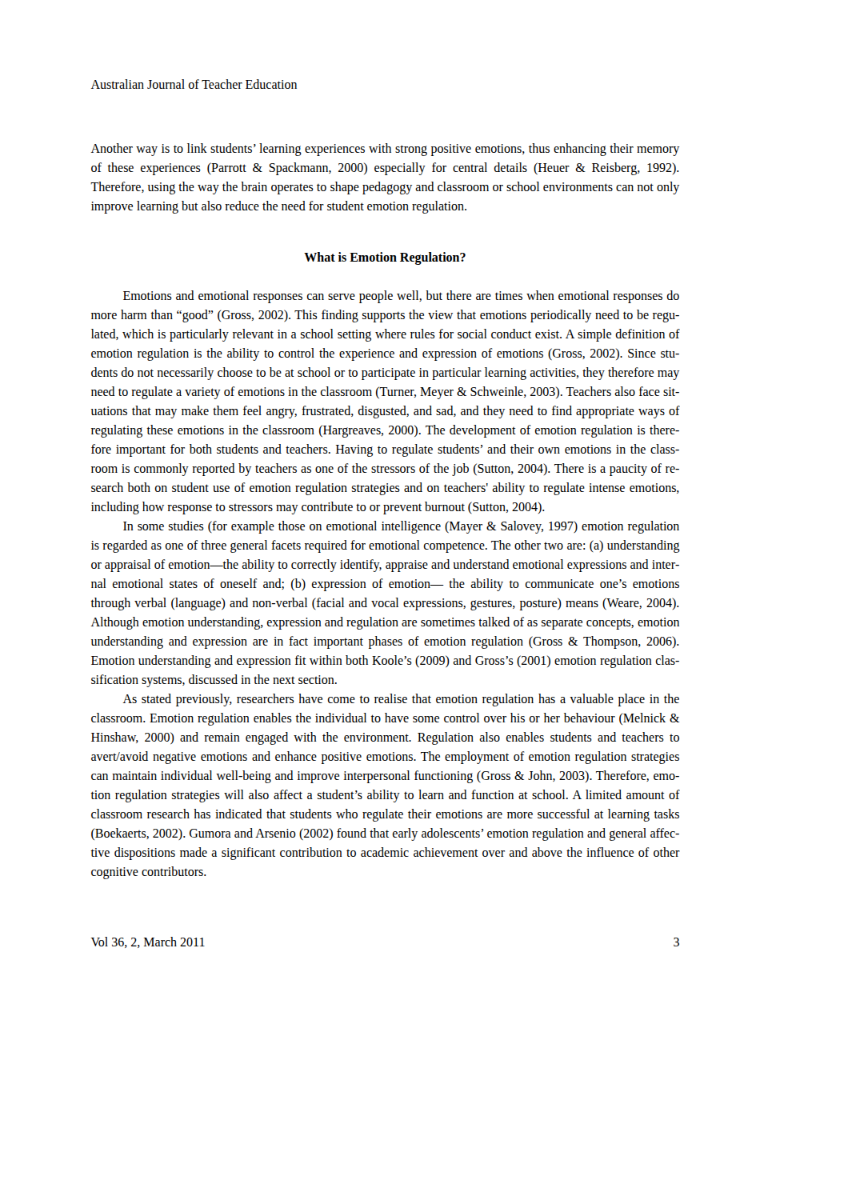Australian Journal of Teacher Education
Another way is to link students’ learning experiences with strong positive emotions, thus enhancing their memory of these experiences (Parrott & Spackmann, 2000) especially for central details (Heuer & Reisberg, 1992). Therefore, using the way the brain operates to shape pedagogy and classroom or school environments can not only improve learning but also reduce the need for student emotion regulation.
What is Emotion Regulation?
Emotions and emotional responses can serve people well, but there are times when emotional responses do more harm than “good” (Gross, 2002). This finding supports the view that emotions periodically need to be regulated, which is particularly relevant in a school setting where rules for social conduct exist. A simple definition of emotion regulation is the ability to control the experience and expression of emotions (Gross, 2002). Since students do not necessarily choose to be at school or to participate in particular learning activities, they therefore may need to regulate a variety of emotions in the classroom (Turner, Meyer & Schweinle, 2003). Teachers also face situations that may make them feel angry, frustrated, disgusted, and sad, and they need to find appropriate ways of regulating these emotions in the classroom (Hargreaves, 2000). The development of emotion regulation is therefore important for both students and teachers. Having to regulate students’ and their own emotions in the classroom is commonly reported by teachers as one of the stressors of the job (Sutton, 2004). There is a paucity of research both on student use of emotion regulation strategies and on teachers' ability to regulate intense emotions, including how response to stressors may contribute to or prevent burnout (Sutton, 2004).
In some studies (for example those on emotional intelligence (Mayer & Salovey, 1997) emotion regulation is regarded as one of three general facets required for emotional competence. The other two are: (a) understanding or appraisal of emotion—the ability to correctly identify, appraise and understand emotional expressions and internal emotional states of oneself and; (b) expression of emotion— the ability to communicate one’s emotions through verbal (language) and non-verbal (facial and vocal expressions, gestures, posture) means (Weare, 2004). Although emotion understanding, expression and regulation are sometimes talked of as separate concepts, emotion understanding and expression are in fact important phases of emotion regulation (Gross & Thompson, 2006). Emotion understanding and expression fit within both Koole’s (2009) and Gross’s (2001) emotion regulation classification systems, discussed in the next section.
As stated previously, researchers have come to realise that emotion regulation has a valuable place in the classroom. Emotion regulation enables the individual to have some control over his or her behaviour (Melnick & Hinshaw, 2000) and remain engaged with the environment. Regulation also enables students and teachers to avert/avoid negative emotions and enhance positive emotions. The employment of emotion regulation strategies can maintain individual well-being and improve interpersonal functioning (Gross & John, 2003). Therefore, emotion regulation strategies will also affect a student’s ability to learn and function at school. A limited amount of classroom research has indicated that students who regulate their emotions are more successful at learning tasks (Boekaerts, 2002). Gumora and Arsenio (2002) found that early adolescents’ emotion regulation and general affective dispositions made a significant contribution to academic achievement over and above the influence of other cognitive contributors.
Vol 36, 2, March 2011 3